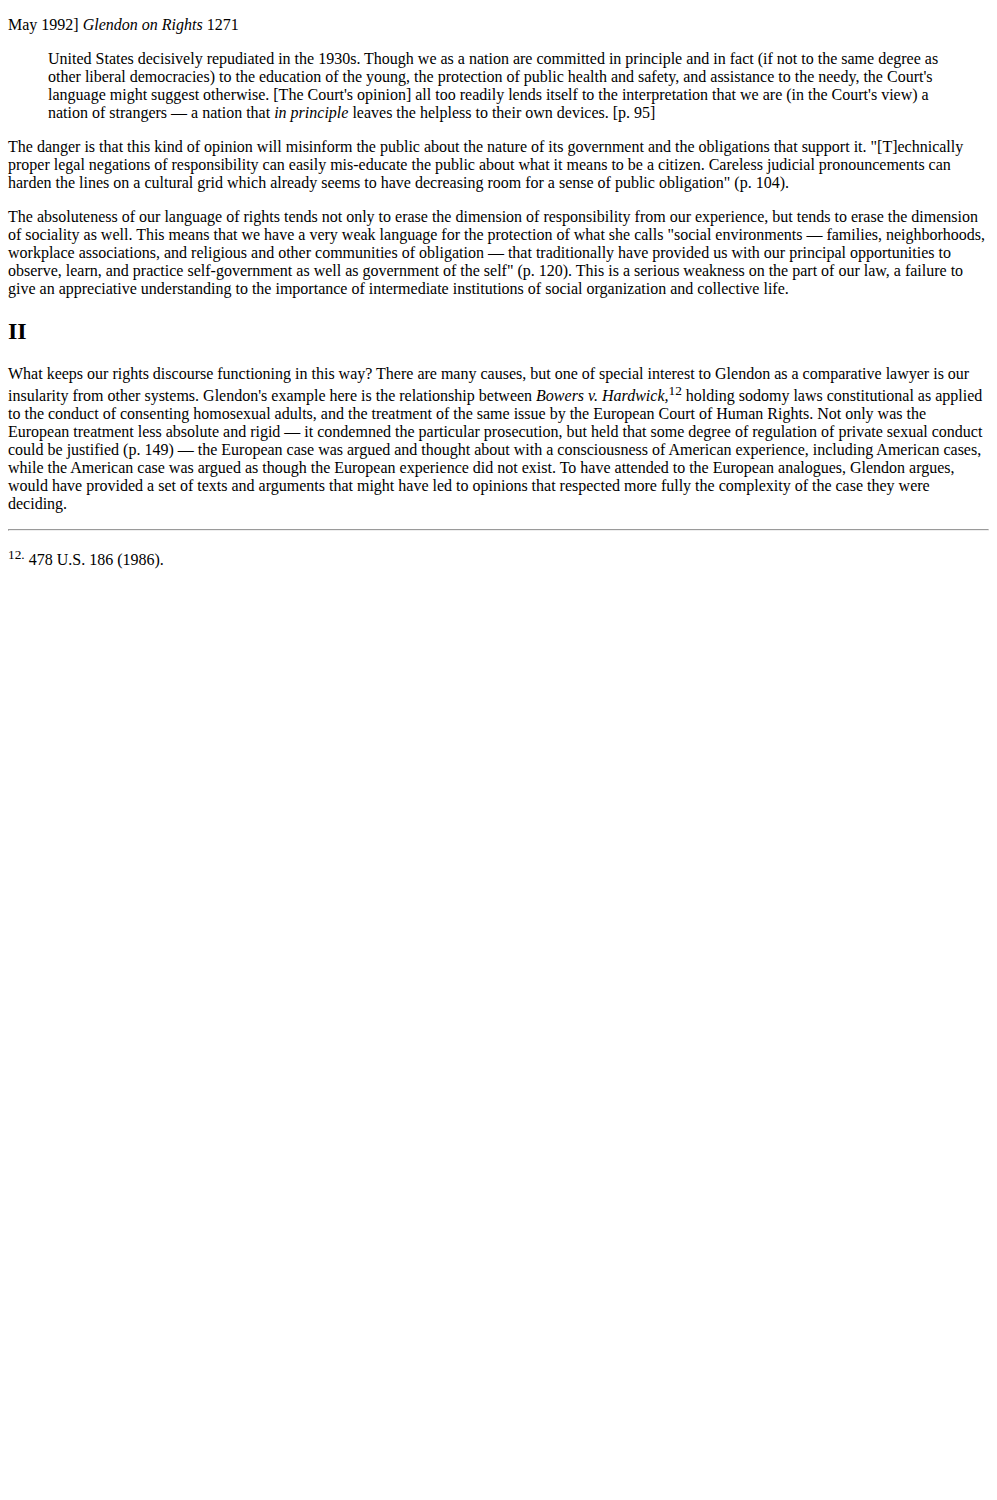May 1992] Glendon on Rights 1271
United States decisively repudiated in the 1930s. Though we as a nation are committed in principle and in fact (if not to the same degree as other liberal democracies) to the education of the young, the protection of public health and safety, and assistance to the needy, the Court's language might suggest otherwise. [The Court's opinion] all too readily lends itself to the interpretation that we are (in the Court's view) a nation of strangers — a nation that in principle leaves the helpless to their own devices. [p. 95]
The danger is that this kind of opinion will misinform the public about the nature of its government and the obligations that support it. "[T]echnically proper legal negations of responsibility can easily mis-educate the public about what it means to be a citizen. Careless judicial pronouncements can harden the lines on a cultural grid which already seems to have decreasing room for a sense of public obligation" (p. 104).
The absoluteness of our language of rights tends not only to erase the dimension of responsibility from our experience, but tends to erase the dimension of sociality as well. This means that we have a very weak language for the protection of what she calls "social environments — families, neighborhoods, workplace associations, and religious and other communities of obligation — that traditionally have provided us with our principal opportunities to observe, learn, and practice self-government as well as government of the self" (p. 120). This is a serious weakness on the part of our law, a failure to give an appreciative understanding to the importance of intermediate institutions of social organization and collective life.
II
What keeps our rights discourse functioning in this way? There are many causes, but one of special interest to Glendon as a comparative lawyer is our insularity from other systems. Glendon's example here is the relationship between Bowers v. Hardwick,12 holding sodomy laws constitutional as applied to the conduct of consenting homosexual adults, and the treatment of the same issue by the European Court of Human Rights. Not only was the European treatment less absolute and rigid — it condemned the particular prosecution, but held that some degree of regulation of private sexual conduct could be justified (p. 149) — the European case was argued and thought about with a consciousness of American experience, including American cases, while the American case was argued as though the European experience did not exist. To have attended to the European analogues, Glendon argues, would have provided a set of texts and arguments that might have led to opinions that respected more fully the complexity of the case they were deciding.
12. 478 U.S. 186 (1986).